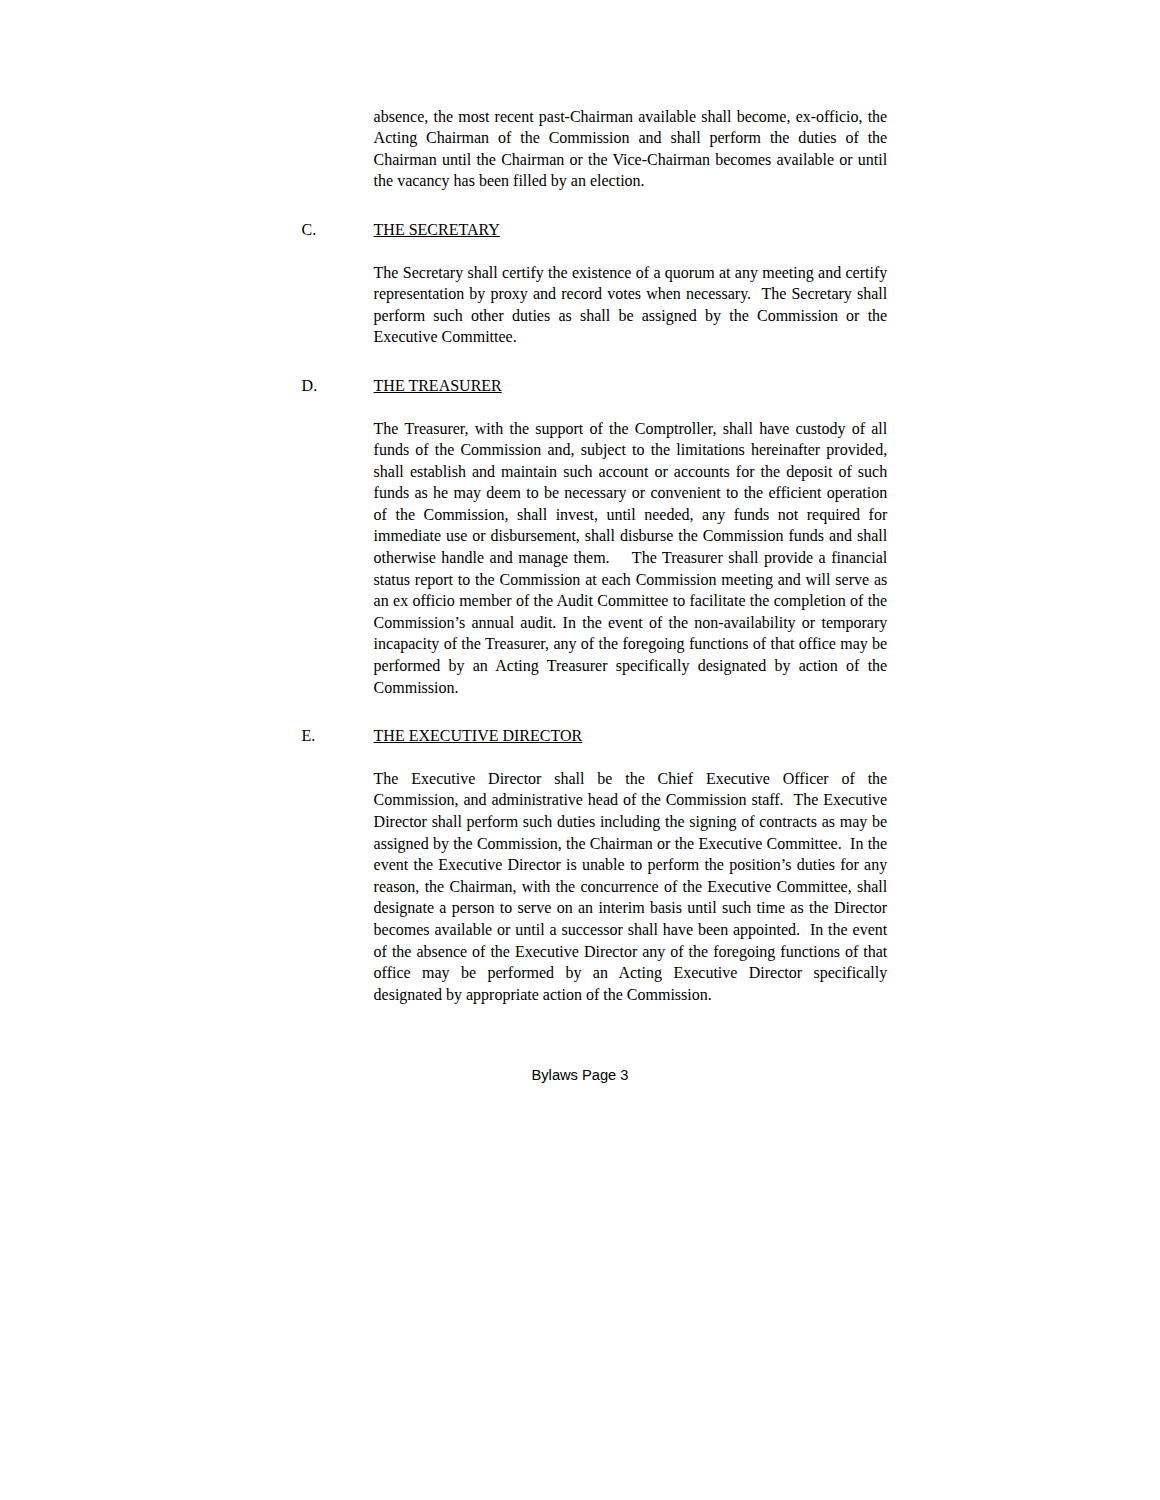absence, the most recent past-Chairman available shall become, ex-officio, the Acting Chairman of the Commission and shall perform the duties of the Chairman until the Chairman or the Vice-Chairman becomes available or until the vacancy has been filled by an election.
C. THE SECRETARY
The Secretary shall certify the existence of a quorum at any meeting and certify representation by proxy and record votes when necessary. The Secretary shall perform such other duties as shall be assigned by the Commission or the Executive Committee.
D. THE TREASURER
The Treasurer, with the support of the Comptroller, shall have custody of all funds of the Commission and, subject to the limitations hereinafter provided, shall establish and maintain such account or accounts for the deposit of such funds as he may deem to be necessary or convenient to the efficient operation of the Commission, shall invest, until needed, any funds not required for immediate use or disbursement, shall disburse the Commission funds and shall otherwise handle and manage them. The Treasurer shall provide a financial status report to the Commission at each Commission meeting and will serve as an ex officio member of the Audit Committee to facilitate the completion of the Commission’s annual audit. In the event of the non-availability or temporary incapacity of the Treasurer, any of the foregoing functions of that office may be performed by an Acting Treasurer specifically designated by action of the Commission.
E. THE EXECUTIVE DIRECTOR
The Executive Director shall be the Chief Executive Officer of the Commission, and administrative head of the Commission staff. The Executive Director shall perform such duties including the signing of contracts as may be assigned by the Commission, the Chairman or the Executive Committee. In the event the Executive Director is unable to perform the position’s duties for any reason, the Chairman, with the concurrence of the Executive Committee, shall designate a person to serve on an interim basis until such time as the Director becomes available or until a successor shall have been appointed. In the event of the absence of the Executive Director any of the foregoing functions of that office may be performed by an Acting Executive Director specifically designated by appropriate action of the Commission.
Bylaws Page 3